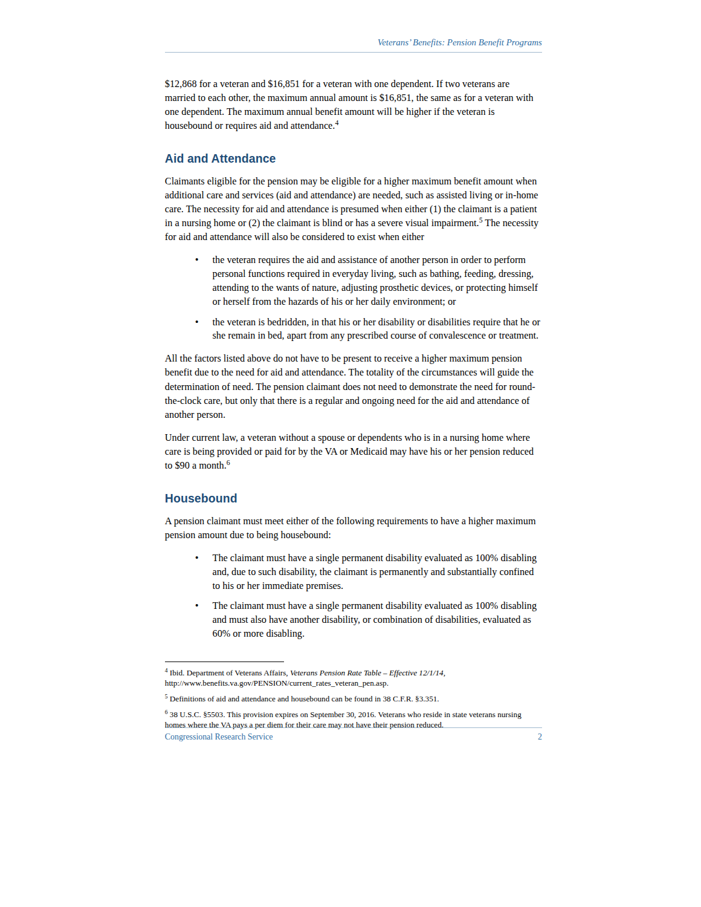Veterans’ Benefits: Pension Benefit Programs
$12,868 for a veteran and $16,851 for a veteran with one dependent. If two veterans are married to each other, the maximum annual amount is $16,851, the same as for a veteran with one dependent. The maximum annual benefit amount will be higher if the veteran is housebound or requires aid and attendance.4
Aid and Attendance
Claimants eligible for the pension may be eligible for a higher maximum benefit amount when additional care and services (aid and attendance) are needed, such as assisted living or in-home care. The necessity for aid and attendance is presumed when either (1) the claimant is a patient in a nursing home or (2) the claimant is blind or has a severe visual impairment.5 The necessity for aid and attendance will also be considered to exist when either
the veteran requires the aid and assistance of another person in order to perform personal functions required in everyday living, such as bathing, feeding, dressing, attending to the wants of nature, adjusting prosthetic devices, or protecting himself or herself from the hazards of his or her daily environment; or
the veteran is bedridden, in that his or her disability or disabilities require that he or she remain in bed, apart from any prescribed course of convalescence or treatment.
All the factors listed above do not have to be present to receive a higher maximum pension benefit due to the need for aid and attendance. The totality of the circumstances will guide the determination of need. The pension claimant does not need to demonstrate the need for round-the-clock care, but only that there is a regular and ongoing need for the aid and attendance of another person.
Under current law, a veteran without a spouse or dependents who is in a nursing home where care is being provided or paid for by the VA or Medicaid may have his or her pension reduced to $90 a month.6
Housebound
A pension claimant must meet either of the following requirements to have a higher maximum pension amount due to being housebound:
The claimant must have a single permanent disability evaluated as 100% disabling and, due to such disability, the claimant is permanently and substantially confined to his or her immediate premises.
The claimant must have a single permanent disability evaluated as 100% disabling and must also have another disability, or combination of disabilities, evaluated as 60% or more disabling.
4 Ibid. Department of Veterans Affairs, Veterans Pension Rate Table – Effective 12/1/14, http://www.benefits.va.gov/PENSION/current_rates_veteran_pen.asp.
5 Definitions of aid and attendance and housebound can be found in 38 C.F.R. §3.351.
6 38 U.S.C. §5503. This provision expires on September 30, 2016. Veterans who reside in state veterans nursing homes where the VA pays a per diem for their care may not have their pension reduced.
Congressional Research Service 2